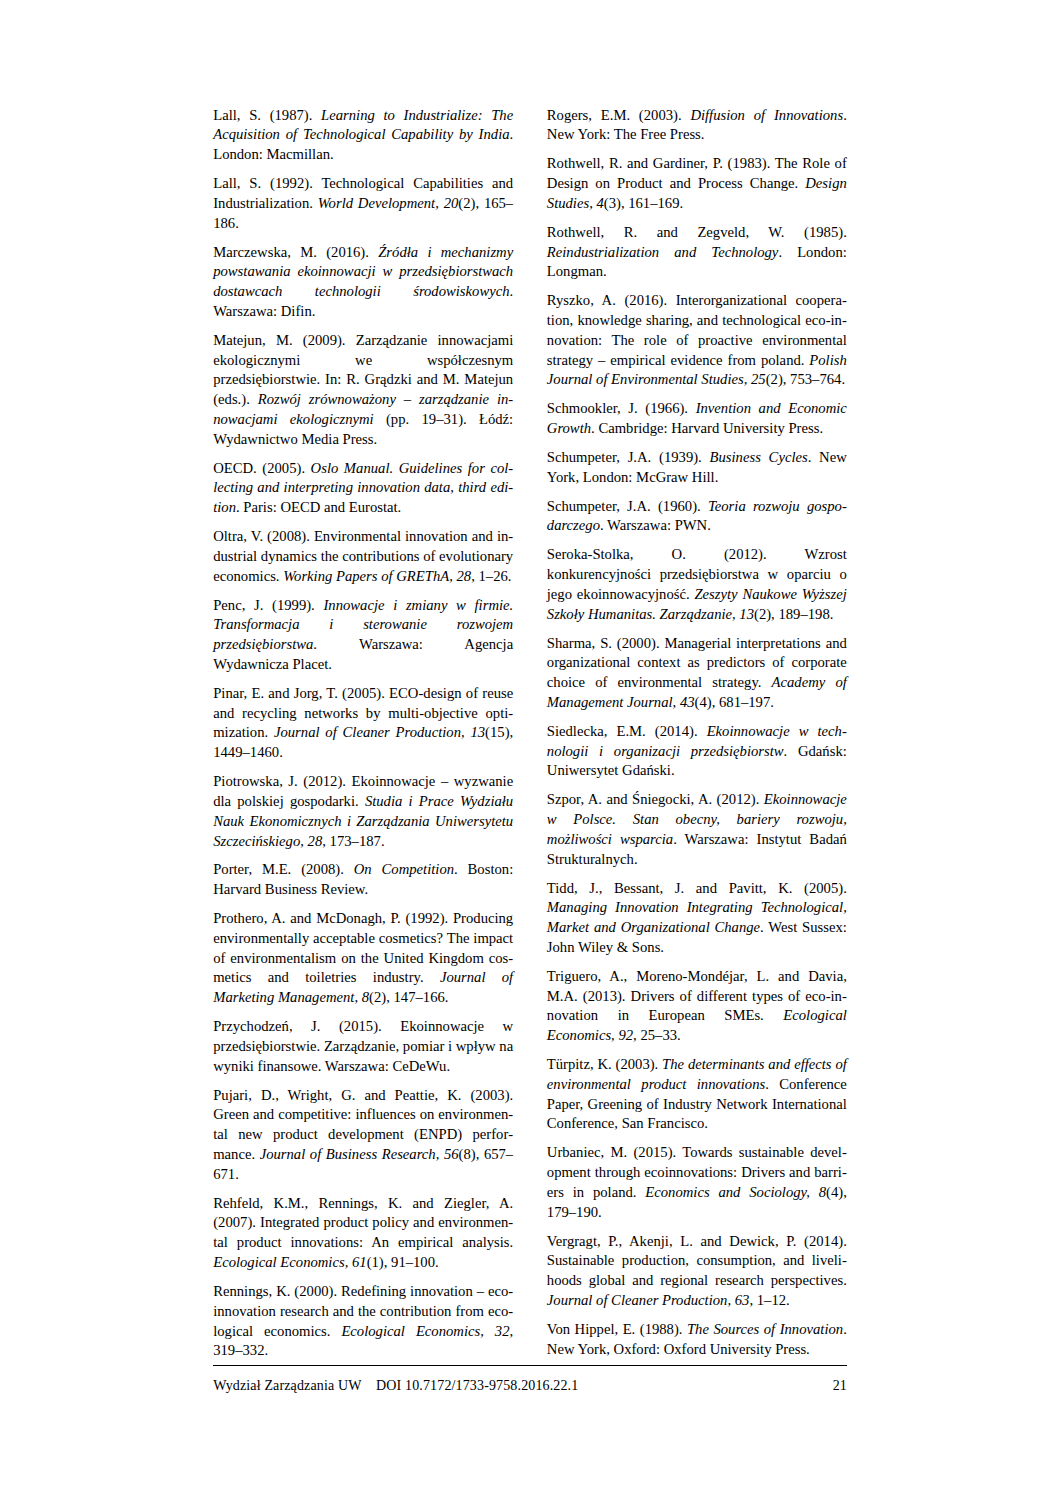Lall, S. (1987). Learning to Industrialize: The Acquisition of Technological Capability by India. London: Macmillan.
Lall, S. (1992). Technological Capabilities and Industrialization. World Development, 20(2), 165–186.
Marczewska, M. (2016). Źródła i mechanizmy powstawania ekoinnowacji w przedsiębiorstwach dostawcach technologii środowiskowych. Warszawa: Difin.
Matejun, M. (2009). Zarządzanie innowacjami ekologicznymi we współczesnym przedsiębiorstwie. In: R. Grądzki and M. Matejun (eds.). Rozwój zrównoważony – zarządzanie innowacjami ekologicznymi (pp. 19–31). Łódź: Wydawnictwo Media Press.
OECD. (2005). Oslo Manual. Guidelines for collecting and interpreting innovation data, third edition. Paris: OECD and Eurostat.
Oltra, V. (2008). Environmental innovation and industrial dynamics the contributions of evolutionary economics. Working Papers of GREThA, 28, 1–26.
Penc, J. (1999). Innowacje i zmiany w firmie. Transformacja i sterowanie rozwojem przedsiębiorstwa. Warszawa: Agencja Wydawnicza Placet.
Pinar, E. and Jorg, T. (2005). ECO-design of reuse and recycling networks by multi-objective optimization. Journal of Cleaner Production, 13(15), 1449–1460.
Piotrowska, J. (2012). Ekoinnowacje – wyzwanie dla polskiej gospodarki. Studia i Prace Wydziału Nauk Ekonomicznych i Zarządzania Uniwersytetu Szczecińskiego, 28, 173–187.
Porter, M.E. (2008). On Competition. Boston: Harvard Business Review.
Prothero, A. and McDonagh, P. (1992). Producing environmentally acceptable cosmetics? The impact of environmentalism on the United Kingdom cosmetics and toiletries industry. Journal of Marketing Management, 8(2), 147–166.
Przychodzeń, J. (2015). Ekoinnowacje w przedsiębiorstwie. Zarządzanie, pomiar i wpływ na wyniki finansowe. Warszawa: CeDeWu.
Pujari, D., Wright, G. and Peattie, K. (2003). Green and competitive: influences on environmental new product development (ENPD) performance. Journal of Business Research, 56(8), 657–671.
Rehfeld, K.M., Rennings, K. and Ziegler, A. (2007). Integrated product policy and environmental product innovations: An empirical analysis. Ecological Economics, 61(1), 91–100.
Rennings, K. (2000). Redefining innovation – eco-innovation research and the contribution from ecological economics. Ecological Economics, 32, 319–332.
Rogers, E.M. (2003). Diffusion of Innovations. New York: The Free Press.
Rothwell, R. and Gardiner, P. (1983). The Role of Design on Product and Process Change. Design Studies, 4(3), 161–169.
Rothwell, R. and Zegveld, W. (1985). Reindustrialization and Technology. London: Longman.
Ryszko, A. (2016). Interorganizational cooperation, knowledge sharing, and technological eco-innovation: The role of proactive environmental strategy – empirical evidence from poland. Polish Journal of Environmental Studies, 25(2), 753–764.
Schmookler, J. (1966). Invention and Economic Growth. Cambridge: Harvard University Press.
Schumpeter, J.A. (1939). Business Cycles. New York, London: McGraw Hill.
Schumpeter, J.A. (1960). Teoria rozwoju gospodarczego. Warszawa: PWN.
Seroka-Stolka, O. (2012). Wzrost konkurencyjności przedsiębiorstwa w oparciu o jego ekoinnowacyjność. Zeszyty Naukowe Wyższej Szkoły Humanitas. Zarządzanie, 13(2), 189–198.
Sharma, S. (2000). Managerial interpretations and organizational context as predictors of corporate choice of environmental strategy. Academy of Management Journal, 43(4), 681–197.
Siedlecka, E.M. (2014). Ekoinnowacje w technologii i organizacji przedsiębiorstw. Gdańsk: Uniwersytet Gdański.
Szpor, A. and Śniegocki, A. (2012). Ekoinnowacje w Polsce. Stan obecny, bariery rozwoju, możliwości wsparcia. Warszawa: Instytut Badań Strukturalnych.
Tidd, J., Bessant, J. and Pavitt, K. (2005). Managing Innovation Integrating Technological, Market and Organizational Change. West Sussex: John Wiley & Sons.
Triguero, A., Moreno-Mondéjar, L. and Davia, M.A. (2013). Drivers of different types of eco-innovation in European SMEs. Ecological Economics, 92, 25–33.
Türpitz, K. (2003). The determinants and effects of environmental product innovations. Conference Paper, Greening of Industry Network International Conference, San Francisco.
Urbaniec, M. (2015). Towards sustainable development through ecoinnovations: Drivers and barriers in poland. Economics and Sociology, 8(4), 179–190.
Vergragt, P., Akenji, L. and Dewick, P. (2014). Sustainable production, consumption, and livelihoods global and regional research perspectives. Journal of Cleaner Production, 63, 1–12.
Von Hippel, E. (1988). The Sources of Innovation. New York, Oxford: Oxford University Press.
Wydział Zarządzania UW DOI 10.7172/1733-9758.2016.22.1 21